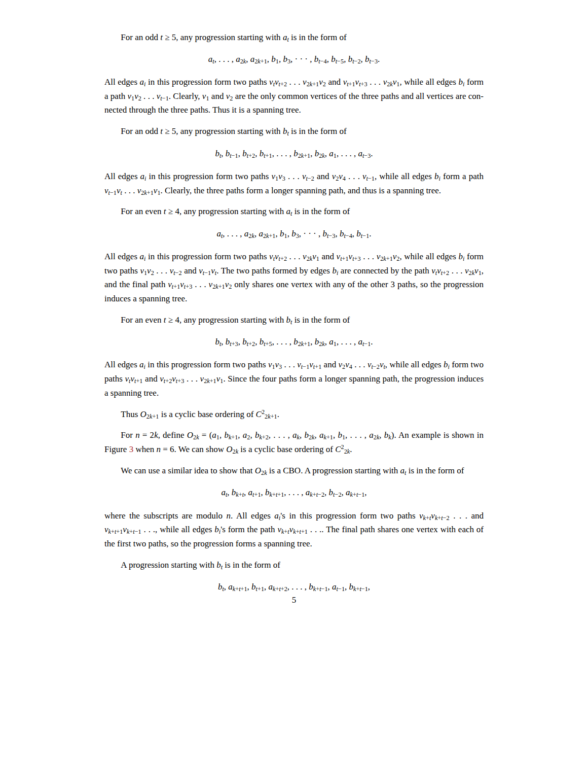For an odd t ≥ 5, any progression starting with at is in the form of
at, . . . , a2k, a2k+1, b1, b3, · · · , bt−4, bt−5, bt−2, bt−3.
All edges ai in this progression form two paths vtvt+2 . . . v2k+1v2 and vt+1vt+3 . . . v2kv1, while all edges bi form a path v1v2 . . . vt−1. Clearly, v1 and v2 are the only common vertices of the three paths and all vertices are connected through the three paths. Thus it is a spanning tree.
For an odd t ≥ 5, any progression starting with bt is in the form of
bt, bt−1, bt+2, bt+1, . . . , b2k+1, b2k, a1, . . . , at−3.
All edges ai in this progression form two paths v1v3 . . . vt−2 and v2v4 . . . vt−1, while all edges bi form a path vt−1vt . . . v2k+1v1. Clearly, the three paths form a longer spanning path, and thus is a spanning tree.
For an even t ≥ 4, any progression starting with at is in the form of
at, . . . , a2k, a2k+1, b1, b3, · · · , bt−3, bt−4, bt−1.
All edges ai in this progression form two paths vtvt+2 . . . v2kv1 and vt+1vt+3 . . . v2k+1v2, while all edges bi form two paths v1v2 . . . vt−2 and vt−1vt. The two paths formed by edges bi are connected by the path vtvt+2 . . . v2kv1, and the final path vt+1vt+3 . . . v2k+1v2 only shares one vertex with any of the other 3 paths, so the progression induces a spanning tree.
For an even t ≥ 4, any progression starting with bt is in the form of
bt, bt+3, bt+2, bt+5, . . . , b2k+1, b2k, a1, . . . , at−1.
All edges ai in this progression form two paths v1v3 . . . vt−1vt+1 and v2v4 . . . vt−2vt, while all edges bi form two paths vtvt+1 and vt+2vt+3 . . . v2k+1v1. Since the four paths form a longer spanning path, the progression induces a spanning tree.
Thus O2k+1 is a cyclic base ordering of C22k+1.
For n = 2k, define O2k = (a1, bk+1, a2, bk+2, . . . , ak, b2k, ak+1, b1, . . . , a2k, bk). An example is shown in Figure 3 when n = 6. We can show O2k is a cyclic base ordering of C22k.
We can use a similar idea to show that O2k is a CBO. A progression starting with at is in the form of
at, bk+t, at+1, bk+t+1, . . . , ak+t−2, bt−2, ak+t−1,
where the subscripts are modulo n. All edges ai's in this progression form two paths vk+tvk+t−2 . . . and vk+t+1vk+t−1 . . ., while all edges bi's form the path vk+tvk+t+1 . . .. The final path shares one vertex with each of the first two paths, so the progression forms a spanning tree.
A progression starting with bt is in the form of
bt, ak+t+1, bt+1, ak+t+2, . . . , bk+t−1, at−1, bk+t−1,
5